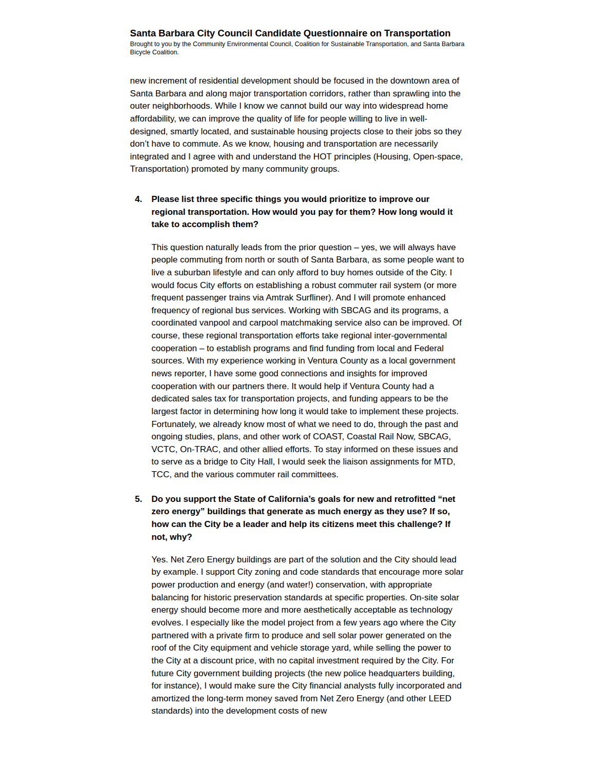Santa Barbara City Council Candidate Questionnaire on Transportation
Brought to you by the Community Environmental Council, Coalition for Sustainable Transportation, and Santa Barbara Bicycle Coalition.
new increment of residential development should be focused in the downtown area of Santa Barbara and along major transportation corridors, rather than sprawling into the outer neighborhoods. While I know we cannot build our way into widespread home affordability, we can improve the quality of life for people willing to live in well-designed, smartly located, and sustainable housing projects close to their jobs so they don’t have to commute. As we know, housing and transportation are necessarily integrated and I agree with and understand the HOT principles (Housing, Open-space, Transportation) promoted by many community groups.
Please list three specific things you would prioritize to improve our regional transportation. How would you pay for them? How long would it take to accomplish them?
This question naturally leads from the prior question – yes, we will always have people commuting from north or south of Santa Barbara, as some people want to live a suburban lifestyle and can only afford to buy homes outside of the City. I would focus City efforts on establishing a robust commuter rail system (or more frequent passenger trains via Amtrak Surfliner). And I will promote enhanced frequency of regional bus services. Working with SBCAG and its programs, a coordinated vanpool and carpool matchmaking service also can be improved. Of course, these regional transportation efforts take regional inter-governmental cooperation – to establish programs and find funding from local and Federal sources. With my experience working in Ventura County as a local government news reporter, I have some good connections and insights for improved cooperation with our partners there. It would help if Ventura County had a dedicated sales tax for transportation projects, and funding appears to be the largest factor in determining how long it would take to implement these projects. Fortunately, we already know most of what we need to do, through the past and ongoing studies, plans, and other work of COAST, Coastal Rail Now, SBCAG, VCTC, On-TRAC, and other allied efforts. To stay informed on these issues and to serve as a bridge to City Hall, I would seek the liaison assignments for MTD, TCC, and the various commuter rail committees.
Do you support the State of California’s goals for new and retrofitted “net zero energy” buildings that generate as much energy as they use? If so, how can the City be a leader and help its citizens meet this challenge? If not, why?
Yes. Net Zero Energy buildings are part of the solution and the City should lead by example. I support City zoning and code standards that encourage more solar power production and energy (and water!) conservation, with appropriate balancing for historic preservation standards at specific properties. On-site solar energy should become more and more aesthetically acceptable as technology evolves. I especially like the model project from a few years ago where the City partnered with a private firm to produce and sell solar power generated on the roof of the City equipment and vehicle storage yard, while selling the power to the City at a discount price, with no capital investment required by the City. For future City government building projects (the new police headquarters building, for instance), I would make sure the City financial analysts fully incorporated and amortized the long-term money saved from Net Zero Energy (and other LEED standards) into the development costs of new